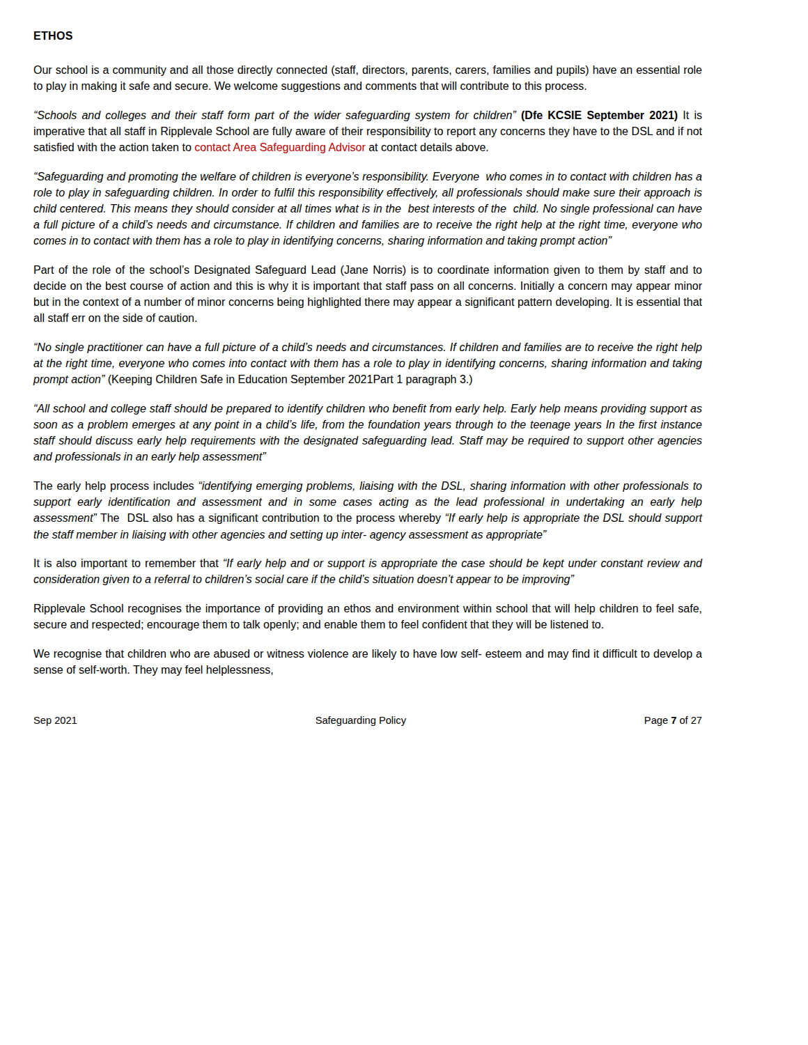ETHOS
Our school is a community and all those directly connected (staff, directors, parents, carers, families and pupils) have an essential role to play in making it safe and secure. We welcome suggestions and comments that will contribute to this process.
“Schools and colleges and their staff form part of the wider safeguarding system for children” (Dfe KCSIE September 2021) It is imperative that all staff in Ripplevale School are fully aware of their responsibility to report any concerns they have to the DSL and if not satisfied with the action taken to contact Area Safeguarding Advisor at contact details above.
“Safeguarding and promoting the welfare of children is everyone’s responsibility. Everyone who comes in to contact with children has a role to play in safeguarding children. In order to fulfil this responsibility effectively, all professionals should make sure their approach is child centered. This means they should consider at all times what is in the best interests of the child. No single professional can have a full picture of a child’s needs and circumstance. If children and families are to receive the right help at the right time, everyone who comes in to contact with them has a role to play in identifying concerns, sharing information and taking prompt action”
Part of the role of the school’s Designated Safeguard Lead (Jane Norris) is to coordinate information given to them by staff and to decide on the best course of action and this is why it is important that staff pass on all concerns. Initially a concern may appear minor but in the context of a number of minor concerns being highlighted there may appear a significant pattern developing. It is essential that all staff err on the side of caution.
“No single practitioner can have a full picture of a child’s needs and circumstances. If children and families are to receive the right help at the right time, everyone who comes into contact with them has a role to play in identifying concerns, sharing information and taking prompt action” (Keeping Children Safe in Education September 2021Part 1 paragraph 3.)
“All school and college staff should be prepared to identify children who benefit from early help. Early help means providing support as soon as a problem emerges at any point in a child’s life, from the foundation years through to the teenage years In the first instance staff should discuss early help requirements with the designated safeguarding lead. Staff may be required to support other agencies and professionals in an early help assessment”
The early help process includes “identifying emerging problems, liaising with the DSL, sharing information with other professionals to support early identification and assessment and in some cases acting as the lead professional in undertaking an early help assessment” The DSL also has a significant contribution to the process whereby “If early help is appropriate the DSL should support the staff member in liaising with other agencies and setting up inter- agency assessment as appropriate”
It is also important to remember that “If early help and or support is appropriate the case should be kept under constant review and consideration given to a referral to children’s social care if the child’s situation doesn’t appear to be improving”
Ripplevale School recognises the importance of providing an ethos and environment within school that will help children to feel safe, secure and respected; encourage them to talk openly; and enable them to feel confident that they will be listened to.
We recognise that children who are abused or witness violence are likely to have low self- esteem and may find it difficult to develop a sense of self-worth. They may feel helplessness,
Sep 2021 Safeguarding Policy Page 7 of 27